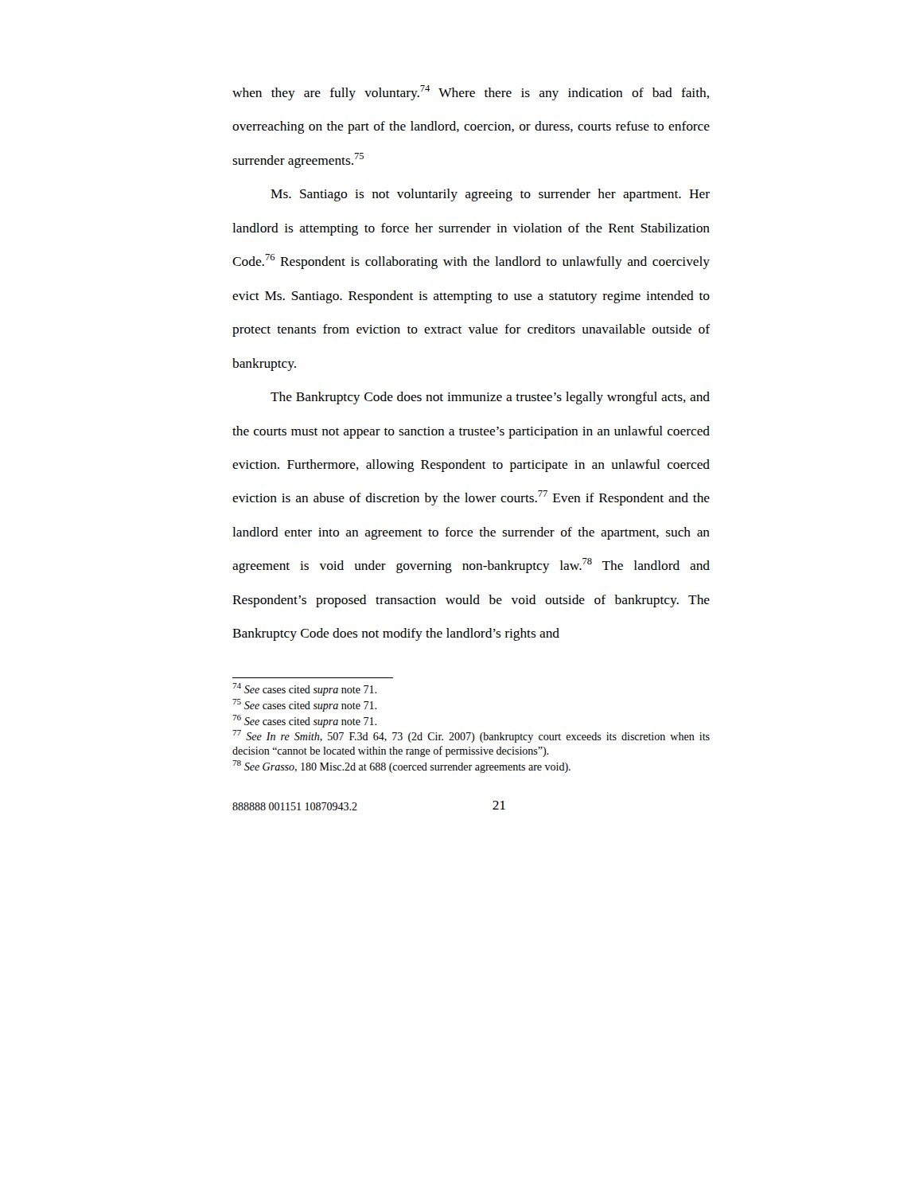when they are fully voluntary.74 Where there is any indication of bad faith, overreaching on the part of the landlord, coercion, or duress, courts refuse to enforce surrender agreements.75
Ms. Santiago is not voluntarily agreeing to surrender her apartment. Her landlord is attempting to force her surrender in violation of the Rent Stabilization Code.76 Respondent is collaborating with the landlord to unlawfully and coercively evict Ms. Santiago. Respondent is attempting to use a statutory regime intended to protect tenants from eviction to extract value for creditors unavailable outside of bankruptcy.
The Bankruptcy Code does not immunize a trustee’s legally wrongful acts, and the courts must not appear to sanction a trustee’s participation in an unlawful coerced eviction. Furthermore, allowing Respondent to participate in an unlawful coerced eviction is an abuse of discretion by the lower courts.77 Even if Respondent and the landlord enter into an agreement to force the surrender of the apartment, such an agreement is void under governing non-bankruptcy law.78 The landlord and Respondent’s proposed transaction would be void outside of bankruptcy. The Bankruptcy Code does not modify the landlord’s rights and
74 See cases cited supra note 71.
75 See cases cited supra note 71.
76 See cases cited supra note 71.
77 See In re Smith, 507 F.3d 64, 73 (2d Cir. 2007) (bankruptcy court exceeds its discretion when its decision “cannot be located within the range of permissive decisions”).
78 See Grasso, 180 Misc.2d at 688 (coerced surrender agreements are void).
888888 001151 10870943.2 21